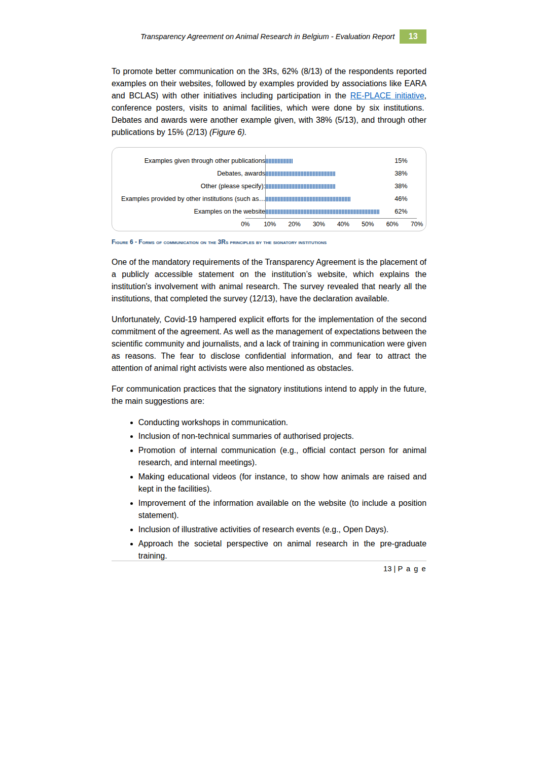Transparency Agreement on Animal Research in Belgium - Evaluation Report
13
To promote better communication on the 3Rs, 62% (8/13) of the respondents reported examples on their websites, followed by examples provided by associations like EARA and BCLAS) with other initiatives including participation in the RE-PLACE initiative, conference posters, visits to animal facilities, which were done by six institutions. Debates and awards were another example given, with 38% (5/13), and through other publications by 15% (2/13) (Figure 6).
| Examples given through other publications | | 15% |
| Debates, awards | | 38% |
| Other (please specify): | | 38% |
| Examples provided by other institutions (such as… | | 46% |
| Examples on the website | | 62% |
0% 10% 20% 30% 40% 50% 60% 70%
Figure 6 - Forms of communication on the 3Rs principles by the signatory institutions
One of the mandatory requirements of the Transparency Agreement is the placement of a publicly accessible statement on the institution’s website, which explains the institution's involvement with animal research. The survey revealed that nearly all the institutions, that completed the survey (12/13), have the declaration available.
Unfortunately, Covid-19 hampered explicit efforts for the implementation of the second commitment of the agreement. As well as the management of expectations between the scientific community and journalists, and a lack of training in communication were given as reasons. The fear to disclose confidential information, and fear to attract the attention of animal right activists were also mentioned as obstacles.
For communication practices that the signatory institutions intend to apply in the future, the main suggestions are:
Conducting workshops in communication.
Inclusion of non-technical summaries of authorised projects.
Promotion of internal communication (e.g., official contact person for animal research, and internal meetings).
Making educational videos (for instance, to show how animals are raised and kept in the facilities).
Improvement of the information available on the website (to include a position statement).
Inclusion of illustrative activities of research events (e.g., Open Days).
Approach the societal perspective on animal research in the pre-graduate training.
13 | P a g e